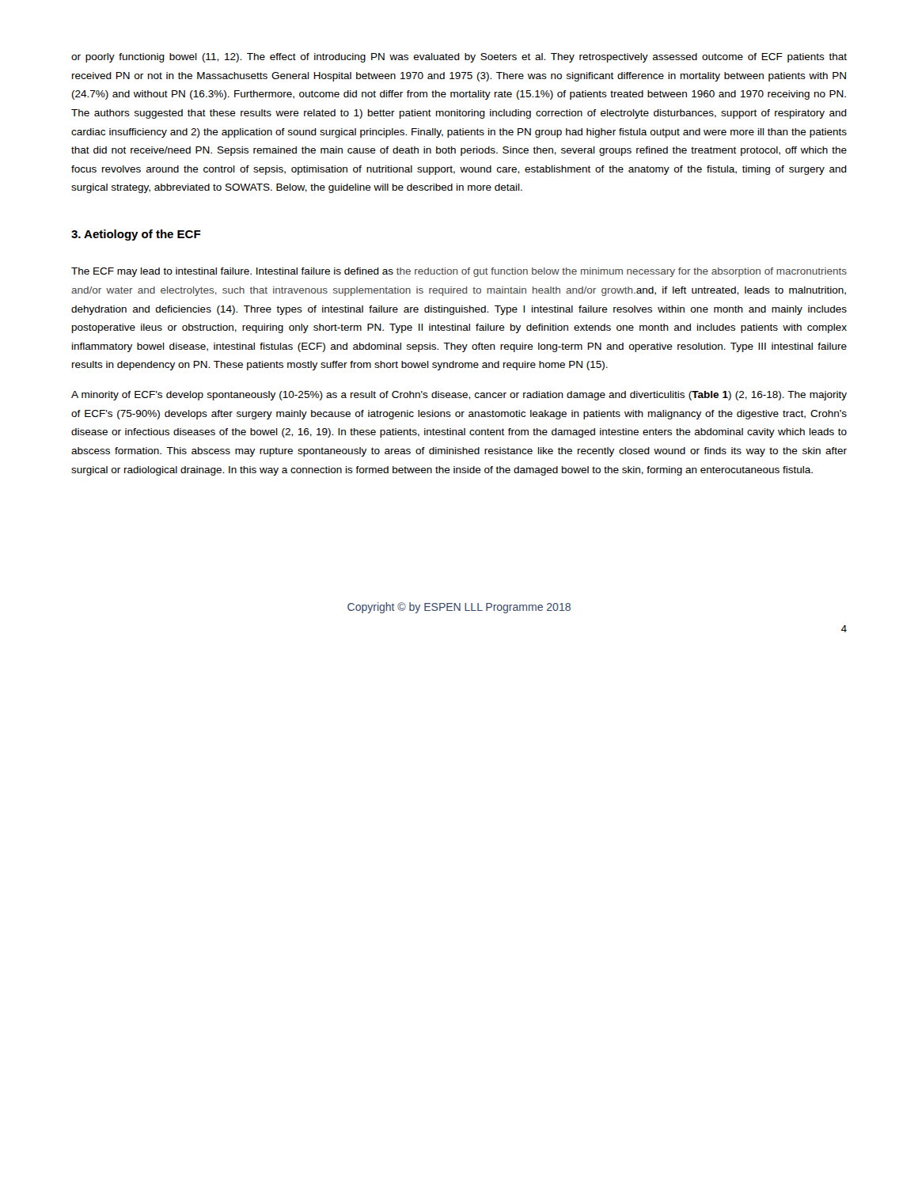or poorly functionig bowel (11, 12). The effect of introducing PN was evaluated by Soeters et al. They retrospectively assessed outcome of ECF patients that received PN or not in the Massachusetts General Hospital between 1970 and 1975 (3). There was no significant difference in mortality between patients with PN (24.7%) and without PN (16.3%). Furthermore, outcome did not differ from the mortality rate (15.1%) of patients treated between 1960 and 1970 receiving no PN. The authors suggested that these results were related to 1) better patient monitoring including correction of electrolyte disturbances, support of respiratory and cardiac insufficiency and 2) the application of sound surgical principles. Finally, patients in the PN group had higher fistula output and were more ill than the patients that did not receive/need PN. Sepsis remained the main cause of death in both periods. Since then, several groups refined the treatment protocol, off which the focus revolves around the control of sepsis, optimisation of nutritional support, wound care, establishment of the anatomy of the fistula, timing of surgery and surgical strategy, abbreviated to SOWATS. Below, the guideline will be described in more detail.
3. Aetiology of the ECF
The ECF may lead to intestinal failure. Intestinal failure is defined as the reduction of gut function below the minimum necessary for the absorption of macronutrients and/or water and electrolytes, such that intravenous supplementation is required to maintain health and/or growth. and, if left untreated, leads to malnutrition, dehydration and deficiencies (14). Three types of intestinal failure are distinguished. Type I intestinal failure resolves within one month and mainly includes postoperative ileus or obstruction, requiring only short-term PN. Type II intestinal failure by definition extends one month and includes patients with complex inflammatory bowel disease, intestinal fistulas (ECF) and abdominal sepsis. They often require long-term PN and operative resolution. Type III intestinal failure results in dependency on PN. These patients mostly suffer from short bowel syndrome and require home PN (15).
A minority of ECF's develop spontaneously (10-25%) as a result of Crohn's disease, cancer or radiation damage and diverticulitis (Table 1) (2, 16-18). The majority of ECF's (75-90%) develops after surgery mainly because of iatrogenic lesions or anastomotic leakage in patients with malignancy of the digestive tract, Crohn's disease or infectious diseases of the bowel (2, 16, 19). In these patients, intestinal content from the damaged intestine enters the abdominal cavity which leads to abscess formation. This abscess may rupture spontaneously to areas of diminished resistance like the recently closed wound or finds its way to the skin after surgical or radiological drainage. In this way a connection is formed between the inside of the damaged bowel to the skin, forming an enterocutaneous fistula.
Copyright © by ESPEN LLL Programme 2018
4